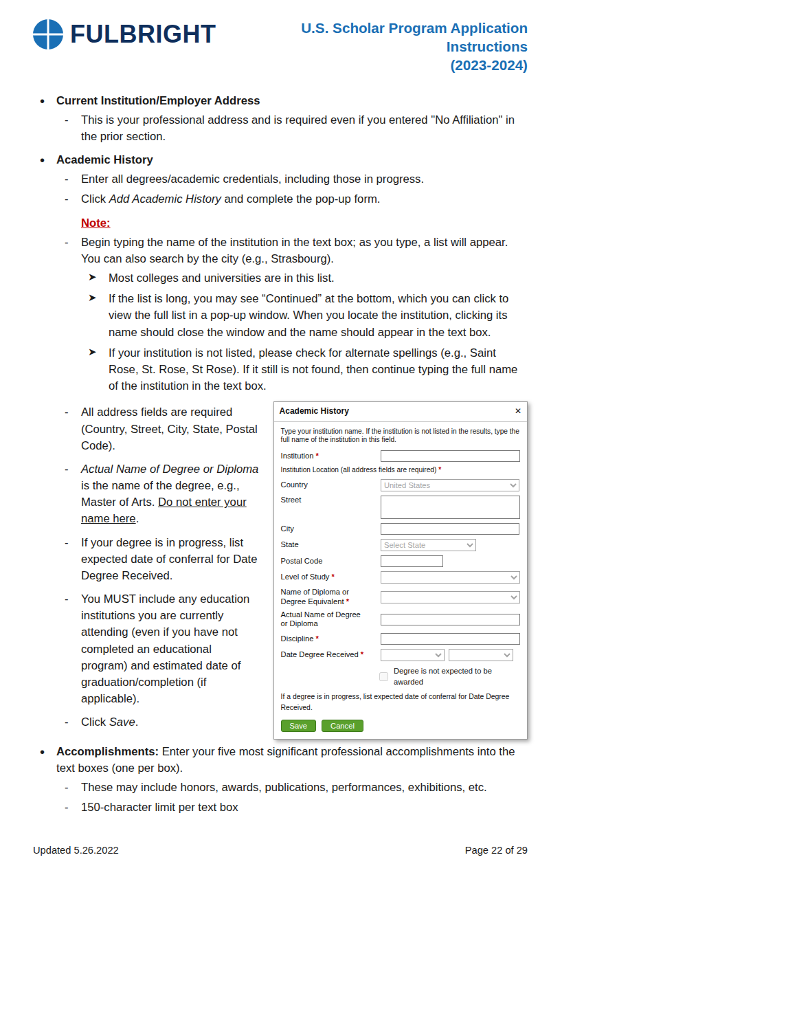FULBRIGHT
U.S. Scholar Program Application Instructions
(2023-2024)
Current Institution/Employer Address
This is your professional address and is required even if you entered "No Affiliation" in the prior section.
Academic History
Enter all degrees/academic credentials, including those in progress.
Click Add Academic History and complete the pop-up form.
Note:
Begin typing the name of the institution in the text box; as you type, a list will appear. You can also search by the city (e.g., Strasbourg).
Most colleges and universities are in this list.
If the list is long, you may see “Continued” at the bottom, which you can click to view the full list in a pop-up window. When you locate the institution, clicking its name should close the window and the name should appear in the text box.
If your institution is not listed, please check for alternate spellings (e.g., Saint Rose, St. Rose, St Rose). If it still is not found, then continue typing the full name of the institution in the text box.
All address fields are required (Country, Street, City, State, Postal Code).
Actual Name of Degree or Diploma is the name of the degree, e.g., Master of Arts. Do not enter your name here.
If your degree is in progress, list expected date of conferral for Date Degree Received.
You MUST include any education institutions you are currently attending (even if you have not completed an educational program) and estimated date of graduation/completion (if applicable).
Click Save.
Academic History ✕
Type your institution name. If the institution is not listed in the results, type the full name of the institution in this field.
Institution *
Institution Location (all address fields are required) *
Country
United States
Street
City
State
Select State
Postal Code
Level of Study *
Name of Diploma or
Degree Equivalent *
Actual Name of Degree
or Diploma
Discipline *
Date Degree Received *
Degree is not expected to be awarded
If a degree is in progress, list expected date of conferral for Date Degree Received.
Save Cancel
Accomplishments: Enter your five most significant professional accomplishments into the text boxes (one per box).
These may include honors, awards, publications, performances, exhibitions, etc.
150-character limit per text box
Updated 5.26.2022 Page 22 of 29